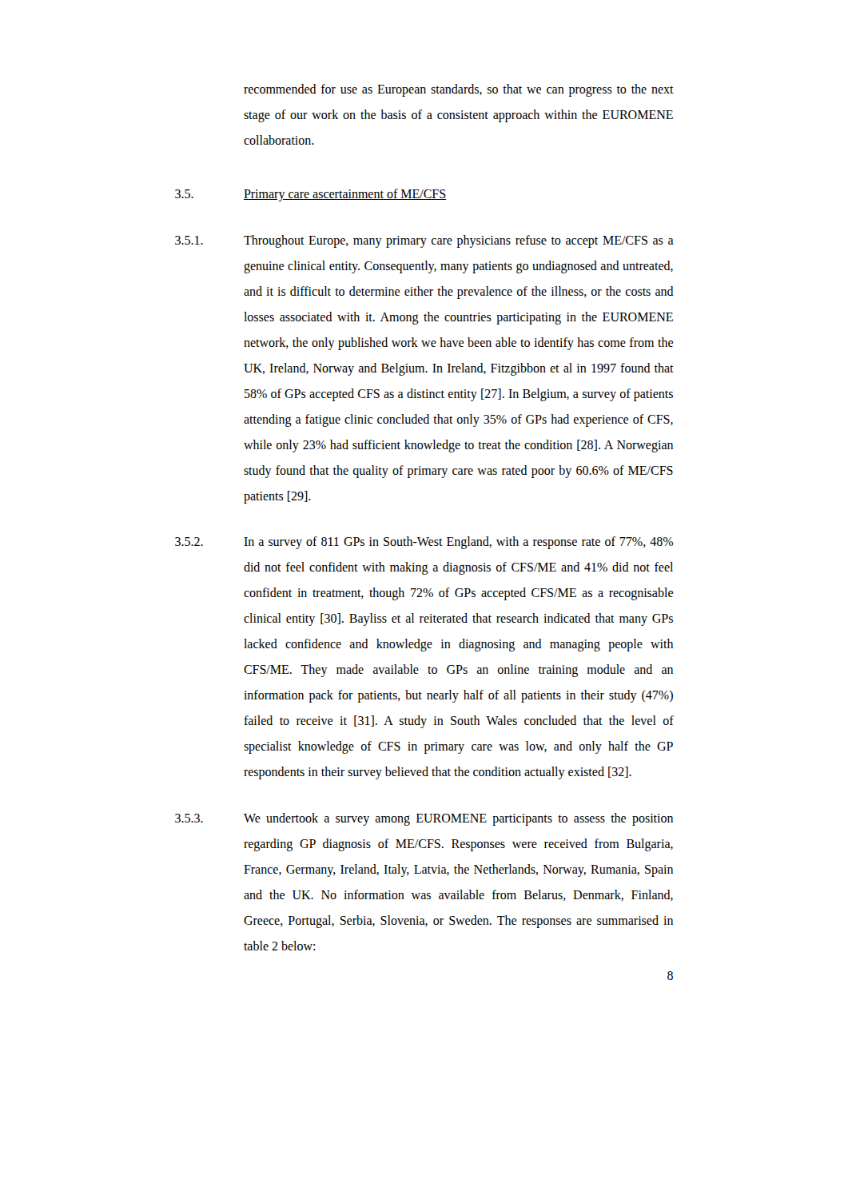recommended for use as European standards, so that we can progress to the next stage of our work on the basis of a consistent approach within the EUROMENE collaboration.
3.5. Primary care ascertainment of ME/CFS
3.5.1.
Throughout Europe, many primary care physicians refuse to accept ME/CFS as a genuine clinical entity. Consequently, many patients go undiagnosed and untreated, and it is difficult to determine either the prevalence of the illness, or the costs and losses associated with it. Among the countries participating in the EUROMENE network, the only published work we have been able to identify has come from the UK, Ireland, Norway and Belgium. In Ireland, Fitzgibbon et al in 1997 found that 58% of GPs accepted CFS as a distinct entity [27]. In Belgium, a survey of patients attending a fatigue clinic concluded that only 35% of GPs had experience of CFS, while only 23% had sufficient knowledge to treat the condition [28]. A Norwegian study found that the quality of primary care was rated poor by 60.6% of ME/CFS patients [29].
3.5.2.
In a survey of 811 GPs in South-West England, with a response rate of 77%, 48% did not feel confident with making a diagnosis of CFS/ME and 41% did not feel confident in treatment, though 72% of GPs accepted CFS/ME as a recognisable clinical entity [30]. Bayliss et al reiterated that research indicated that many GPs lacked confidence and knowledge in diagnosing and managing people with CFS/ME. They made available to GPs an online training module and an information pack for patients, but nearly half of all patients in their study (47%) failed to receive it [31]. A study in South Wales concluded that the level of specialist knowledge of CFS in primary care was low, and only half the GP respondents in their survey believed that the condition actually existed [32].
3.5.3.
We undertook a survey among EUROMENE participants to assess the position regarding GP diagnosis of ME/CFS. Responses were received from Bulgaria, France, Germany, Ireland, Italy, Latvia, the Netherlands, Norway, Rumania, Spain and the UK. No information was available from Belarus, Denmark, Finland, Greece, Portugal, Serbia, Slovenia, or Sweden. The responses are summarised in table 2 below:
8